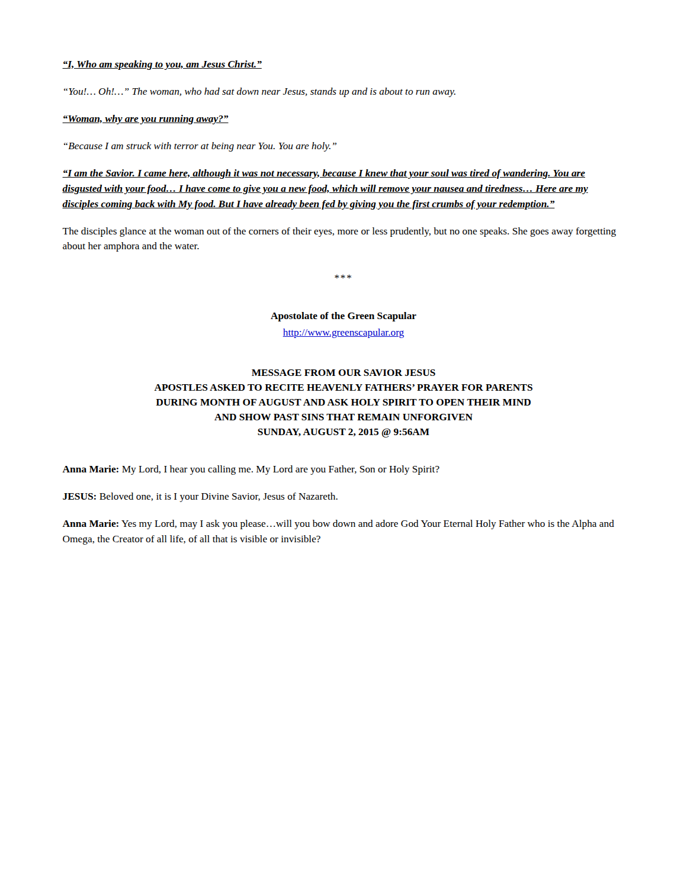“I, Who am speaking to you, am Jesus Christ.”
“You!… Oh!…” The woman, who had sat down near Jesus, stands up and is about to run away.
“Woman, why are you running away?”
“Because I am struck with terror at being near You. You are holy.”
“I am the Savior. I came here, although it was not necessary, because I knew that your soul was tired of wandering. You are disgusted with your food… I have come to give you a new food, which will remove your nausea and tiredness… Here are my disciples coming back with My food. But I have already been fed by giving you the first crumbs of your redemption.”
The disciples glance at the woman out of the corners of their eyes, more or less prudently, but no one speaks. She goes away forgetting about her amphora and the water.
***
Apostolate of the Green Scapular
http://www.greenscapular.org
Message from Our Savior Jesus
Apostles asked to recite Heavenly Fathers’ Prayer for Parents
during month of August and ask Holy Spirit to open their mind
and show past sins that remain unforgiven
Sunday, August 2, 2015 @ 9:56AM
Anna Marie: My Lord, I hear you calling me. My Lord are you Father, Son or Holy Spirit?
JESUS: Beloved one, it is I your Divine Savior, Jesus of Nazareth.
Anna Marie: Yes my Lord, may I ask you please…will you bow down and adore God Your Eternal Holy Father who is the Alpha and Omega, the Creator of all life, of all that is visible or invisible?